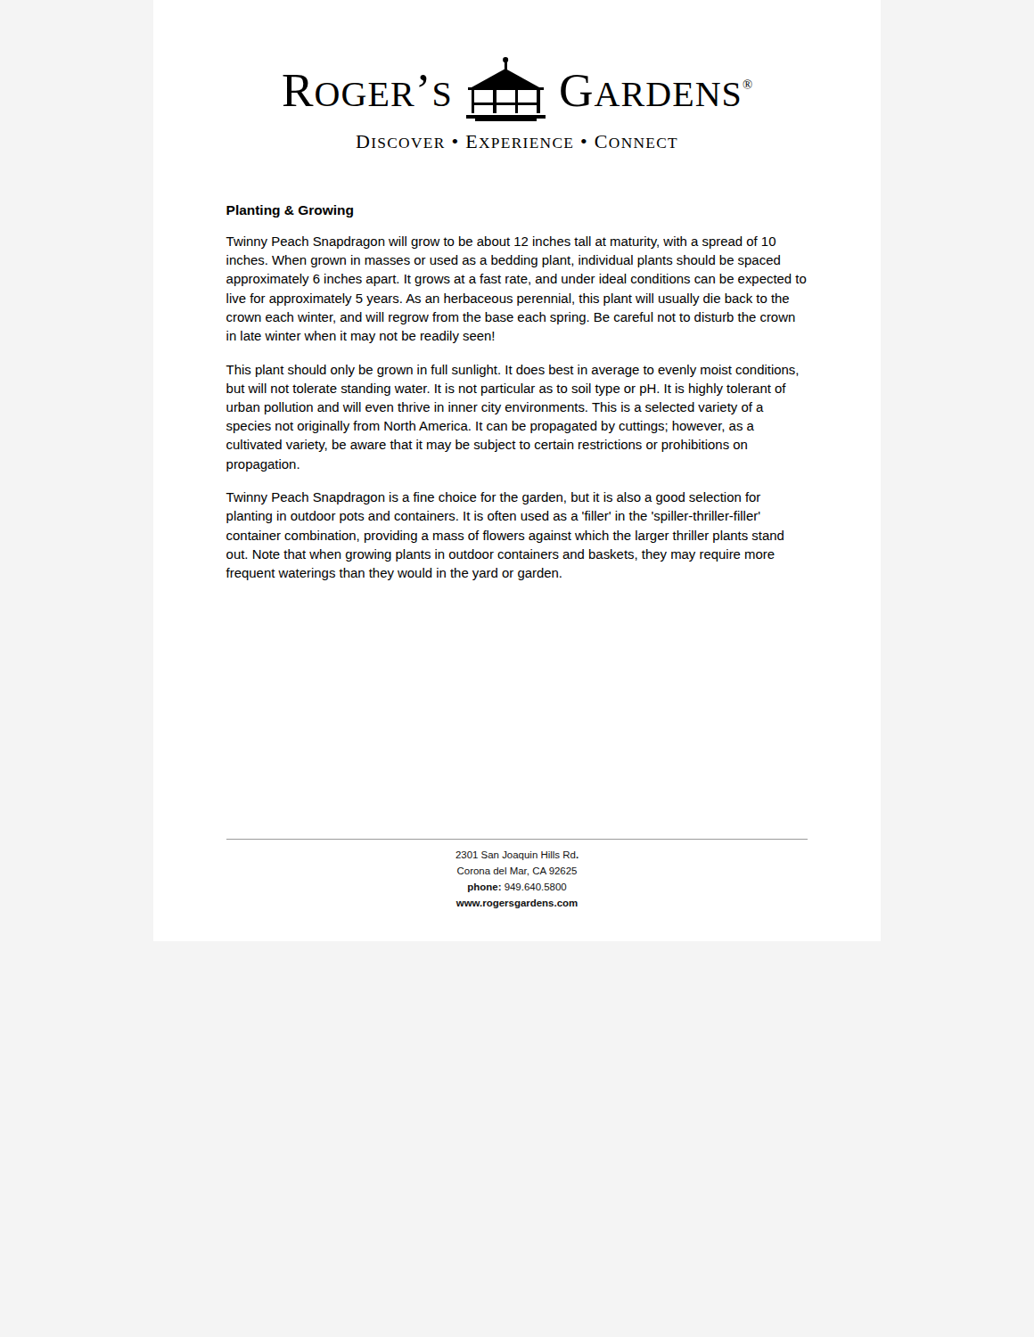ROGER’S GARDENS®
DISCOVER • EXPERIENCE • CONNECT
Planting & Growing
Twinny Peach Snapdragon will grow to be about 12 inches tall at maturity, with a spread of 10 inches. When grown in masses or used as a bedding plant, individual plants should be spaced approximately 6 inches apart. It grows at a fast rate, and under ideal conditions can be expected to live for approximately 5 years. As an herbaceous perennial, this plant will usually die back to the crown each winter, and will regrow from the base each spring. Be careful not to disturb the crown in late winter when it may not be readily seen!
This plant should only be grown in full sunlight. It does best in average to evenly moist conditions, but will not tolerate standing water. It is not particular as to soil type or pH. It is highly tolerant of urban pollution and will even thrive in inner city environments. This is a selected variety of a species not originally from North America. It can be propagated by cuttings; however, as a cultivated variety, be aware that it may be subject to certain restrictions or prohibitions on propagation.
Twinny Peach Snapdragon is a fine choice for the garden, but it is also a good selection for planting in outdoor pots and containers. It is often used as a 'filler' in the 'spiller-thriller-filler' container combination, providing a mass of flowers against which the larger thriller plants stand out. Note that when growing plants in outdoor containers and baskets, they may require more frequent waterings than they would in the yard or garden.
2301 San Joaquin Hills Rd. Corona del Mar, CA 92625 phone: 949.640.5800 www.rogersgardens.com